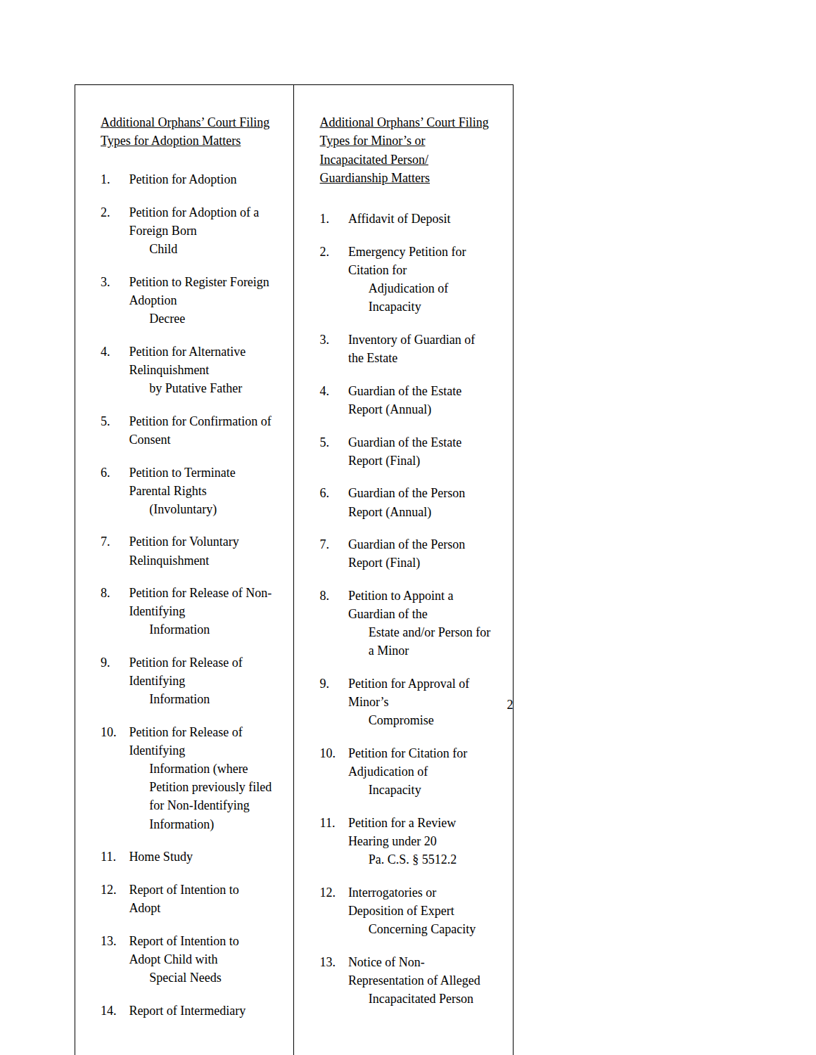| Additional Orphans’ Court Filing Types for Adoption Matters 1. Petition for Adoption 2. Petition for Adoption of a Foreign Born Child 3. Petition to Register Foreign Adoption Decree 4. Petition for Alternative Relinquishment by Putative Father 5. Petition for Confirmation of Consent 6. Petition to Terminate Parental Rights (Involuntary) 7. Petition for Voluntary Relinquishment 8. Petition for Release of Non-Identifying Information 9. Petition for Release of Identifying Information 10. Petition for Release of Identifying Information (where Petition previously filed for Non-Identifying Information) 11. Home Study 12. Report of Intention to Adopt 13. Report of Intention to Adopt Child with Special Needs 14. Report of Intermediary | Additional Orphans’ Court Filing Types for Minor’s or Incapacitated Person/ Guardianship Matters 1. Affidavit of Deposit 2. Emergency Petition for Citation for Adjudication of Incapacity 3. Inventory of Guardian of the Estate 4. Guardian of the Estate Report (Annual) 5. Guardian of the Estate Report (Final) 6. Guardian of the Person Report (Annual) 7. Guardian of the Person Report (Final) 8. Petition to Appoint a Guardian of the Estate and/or Person for a Minor 9. Petition for Approval of Minor’s Compromise 10. Petition for Citation for Adjudication of Incapacity 11. Petition for a Review Hearing under 20 Pa. C.S. § 5512.2 12. Interrogatories or Deposition of Expert Concerning Capacity 13. Notice of Non-Representation of Alleged Incapacitated Person |
2